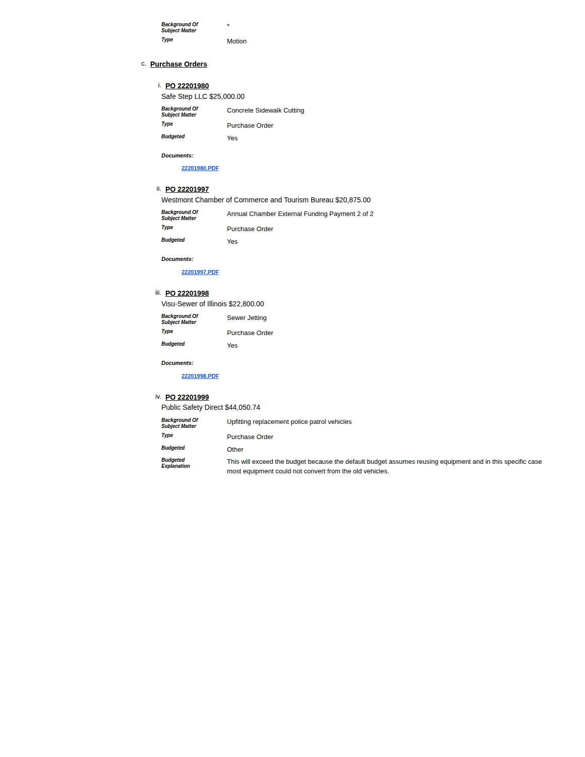| Background Of Subject Matter | * |
| Type | Motion |
c. Purchase Orders
i. PO 22201980
Safe Step LLC $25,000.00
| Background Of Subject Matter | Concrete Sidewalk Cutting |
| Type | Purchase Order |
| Budgeted | Yes |
Documents:
22201980.PDF
ii. PO 22201997
Westmont Chamber of Commerce and Tourism Bureau $20,875.00
| Background Of Subject Matter | Annual Chamber External Funding Payment 2 of 2 |
| Type | Purchase Order |
| Budgeted | Yes |
Documents:
22201997.PDF
iii. PO 22201998
Visu-Sewer of Illinois $22,800.00
| Background Of Subject Matter | Sewer Jetting |
| Type | Purchase Order |
| Budgeted | Yes |
Documents:
22201998.PDF
iv. PO 22201999
Public Safety Direct $44,050.74
| Background Of Subject Matter | Upfitting replacement police patrol vehicles |
| Type | Purchase Order |
| Budgeted | Other |
| Budgeted Explanation | This will exceed the budget because the default budget assumes reusing equipment and in this specific case most equipment could not convert from the old vehicles. |